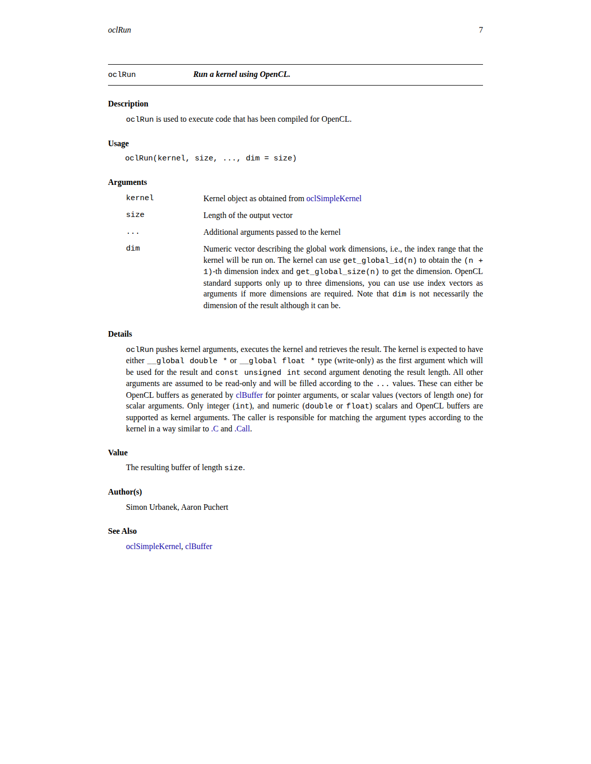oclRun 7
oclRun Run a kernel using OpenCL.
Description
oclRun is used to execute code that has been compiled for OpenCL.
Usage
oclRun(kernel, size, ..., dim = size)
Arguments
kernel
Kernel object as obtained from oclSimpleKernel
size
Length of the output vector
...
Additional arguments passed to the kernel
dim
Numeric vector describing the global work dimensions, i.e., the index range that the kernel will be run on. The kernel can use get_global_id(n) to obtain the (n + 1)-th dimension index and get_global_size(n) to get the dimension. OpenCL standard supports only up to three dimensions, you can use use index vectors as arguments if more dimensions are required. Note that dim is not necessarily the dimension of the result although it can be.
Details
oclRun pushes kernel arguments, executes the kernel and retrieves the result. The kernel is expected to have either __global double * or __global float * type (write-only) as the first argument which will be used for the result and const unsigned int second argument denoting the result length. All other arguments are assumed to be read-only and will be filled according to the ... values. These can either be OpenCL buffers as generated by clBuffer for pointer arguments, or scalar values (vectors of length one) for scalar arguments. Only integer (int), and numeric (double or float) scalars and OpenCL buffers are supported as kernel arguments. The caller is responsible for matching the argument types according to the kernel in a way similar to .C and .Call.
Value
The resulting buffer of length size.
Author(s)
Simon Urbanek, Aaron Puchert
See Also
oclSimpleKernel, clBuffer